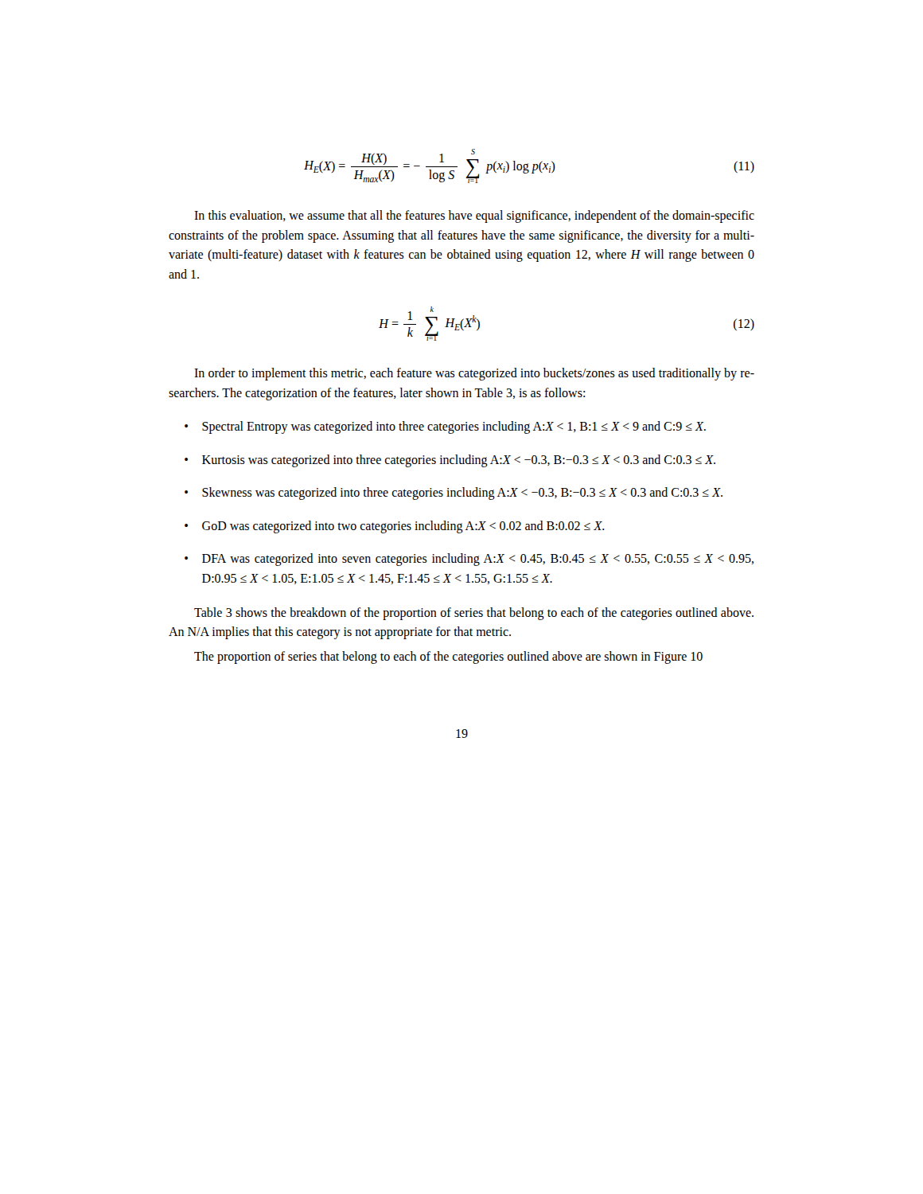HE(X) = H(X) Hmax(X) = − 1 log S S∑i=1 p(xi) log p(xi)
(11)
In this evaluation, we assume that all the features have equal significance, independent of the domain-specific constraints of the problem space. Assuming that all features have the same significance, the diversity for a multivariate (multi-feature) dataset with k features can be obtained using equation 12, where H will range between 0 and 1.
H = 1 k k∑i=1 HE(Xk)
(12)
In order to implement this metric, each feature was categorized into buckets/zones as used traditionally by researchers. The categorization of the features, later shown in Table 3, is as follows:
Spectral Entropy was categorized into three categories including A:X < 1, B:1 ≤ X < 9 and C:9 ≤ X.
Kurtosis was categorized into three categories including A:X < −0.3, B:−0.3 ≤ X < 0.3 and C:0.3 ≤ X.
Skewness was categorized into three categories including A:X < −0.3, B:−0.3 ≤ X < 0.3 and C:0.3 ≤ X.
GoD was categorized into two categories including A:X < 0.02 and B:0.02 ≤ X.
DFA was categorized into seven categories including A:X < 0.45, B:0.45 ≤ X < 0.55, C:0.55 ≤ X < 0.95, D:0.95 ≤ X < 1.05, E:1.05 ≤ X < 1.45, F:1.45 ≤ X < 1.55, G:1.55 ≤ X.
Table 3 shows the breakdown of the proportion of series that belong to each of the categories outlined above. An N/A implies that this category is not appropriate for that metric.
The proportion of series that belong to each of the categories outlined above are shown in Figure 10
19